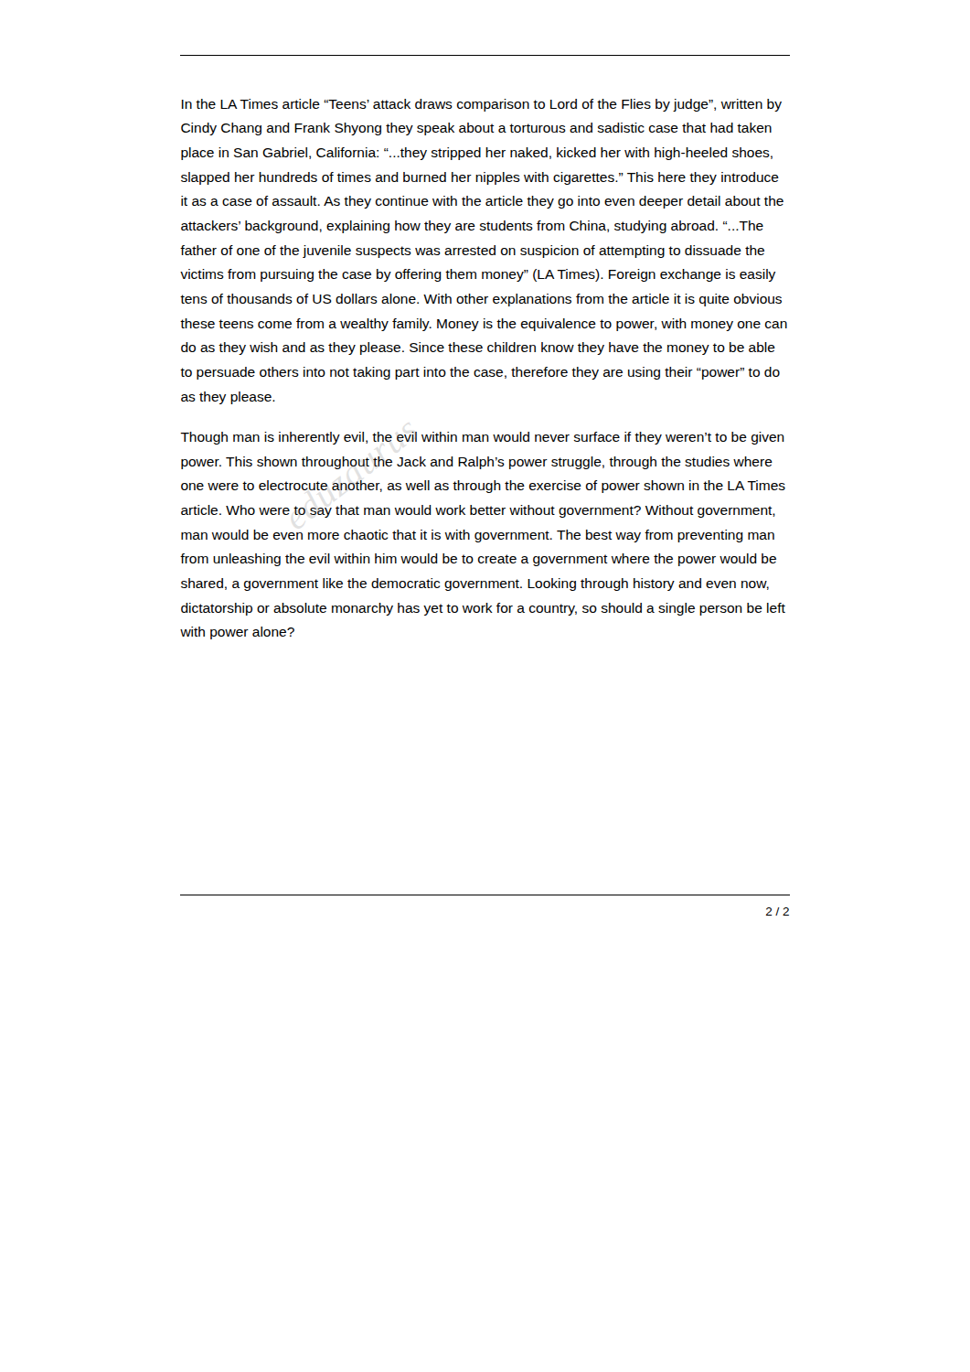eduzaurus
In the LA Times article “Teens’ attack draws comparison to Lord of the Flies by judge”, written by Cindy Chang and Frank Shyong they speak about a torturous and sadistic case that had taken place in San Gabriel, California: “...they stripped her naked, kicked her with high-heeled shoes, slapped her hundreds of times and burned her nipples with cigarettes.” This here they introduce it as a case of assault. As they continue with the article they go into even deeper detail about the attackers’ background, explaining how they are students from China, studying abroad. “...The father of one of the juvenile suspects was arrested on suspicion of attempting to dissuade the victims from pursuing the case by offering them money” (LA Times). Foreign exchange is easily tens of thousands of US dollars alone. With other explanations from the article it is quite obvious these teens come from a wealthy family. Money is the equivalence to power, with money one can do as they wish and as they please. Since these children know they have the money to be able to persuade others into not taking part into the case, therefore they are using their “power” to do as they please.
Though man is inherently evil, the evil within man would never surface if they weren’t to be given power. This shown throughout the Jack and Ralph’s power struggle, through the studies where one were to electrocute another, as well as through the exercise of power shown in the LA Times article. Who were to say that man would work better without government? Without government, man would be even more chaotic that it is with government. The best way from preventing man from unleashing the evil within him would be to create a government where the power would be shared, a government like the democratic government. Looking through history and even now, dictatorship or absolute monarchy has yet to work for a country, so should a single person be left with power alone?
2 / 2